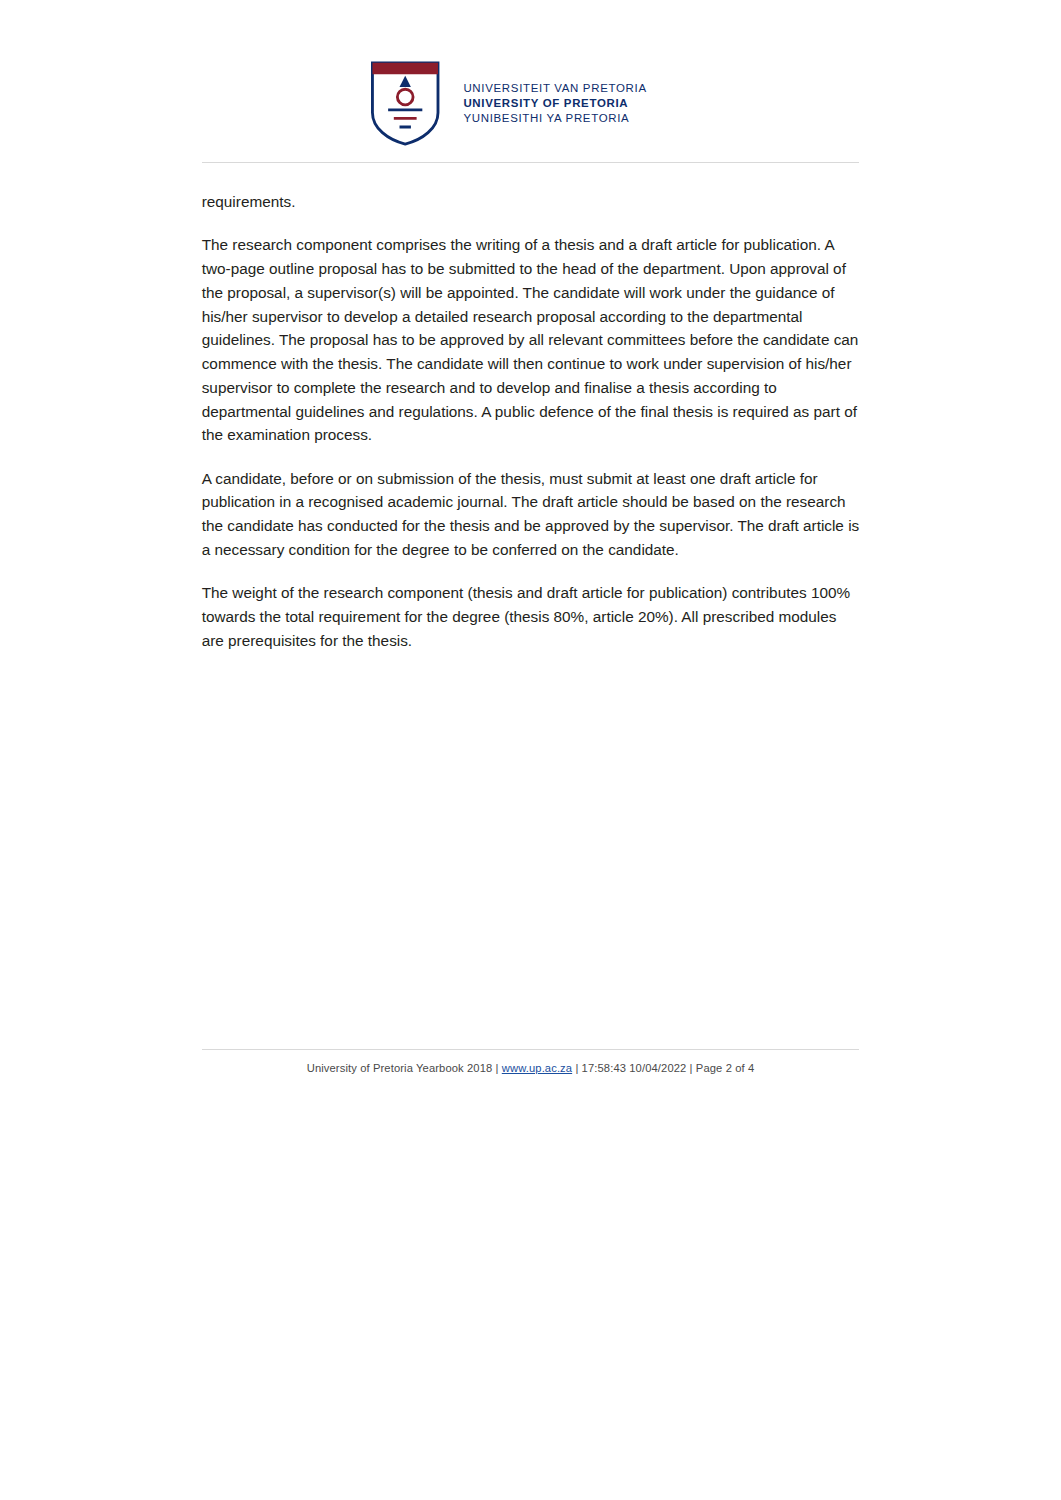Universiteit van Pretoria
University of Pretoria
Yunibesithi ya Pretoria
requirements.
The research component comprises the writing of a thesis and a draft article for publication. A two-page outline proposal has to be submitted to the head of the department. Upon approval of the proposal, a supervisor(s) will be appointed. The candidate will work under the guidance of his/her supervisor to develop a detailed research proposal according to the departmental guidelines. The proposal has to be approved by all relevant committees before the candidate can commence with the thesis. The candidate will then continue to work under supervision of his/her supervisor to complete the research and to develop and finalise a thesis according to departmental guidelines and regulations. A public defence of the final thesis is required as part of the examination process.
A candidate, before or on submission of the thesis, must submit at least one draft article for publication in a recognised academic journal. The draft article should be based on the research the candidate has conducted for the thesis and be approved by the supervisor. The draft article is a necessary condition for the degree to be conferred on the candidate.
The weight of the research component (thesis and draft article for publication) contributes 100% towards the total requirement for the degree (thesis 80%, article 20%). All prescribed modules are prerequisites for the thesis.
University of Pretoria Yearbook 2018 | www.up.ac.za | 17:58:43 10/04/2022 | Page 2 of 4